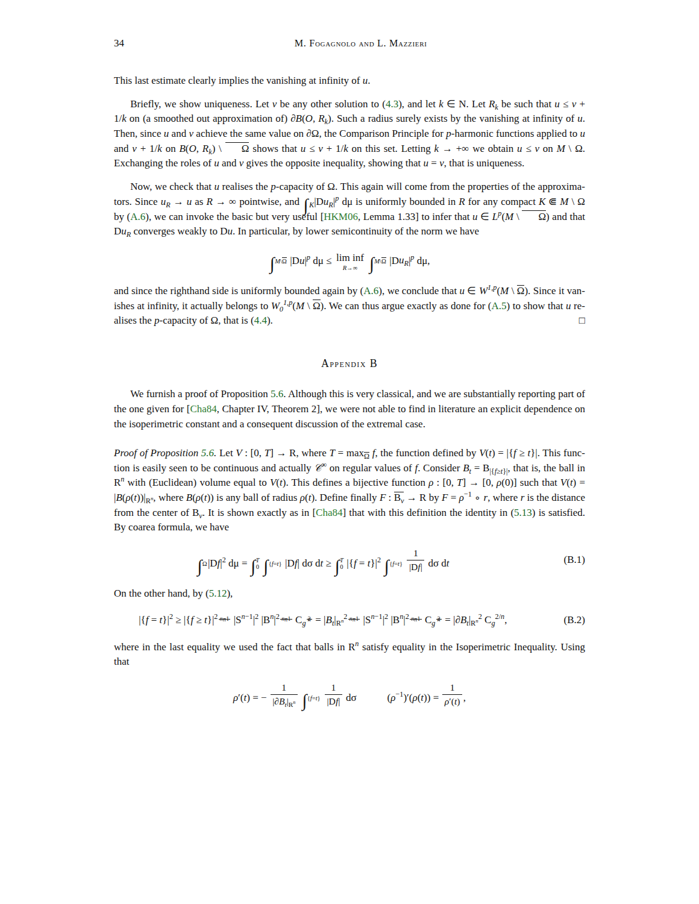34 M. Fogagnolo and L. Mazzieri
This last estimate clearly implies the vanishing at infinity of u.
Briefly, we show uniqueness. Let v be any other solution to (4.3), and let k ∈ N. Let Rk be such that u ≤ v + 1/k on (a smoothed out approximation of) ∂B(O, Rk). Such a radius surely exists by the vanishing at infinity of u. Then, since u and v achieve the same value on ∂Ω, the Comparison Principle for p-harmonic functions applied to u and v + 1/k on B(O, Rk) \ Ω shows that u ≤ v + 1/k on this set. Letting k → +∞ we obtain u ≤ v on M \ Ω. Exchanging the roles of u and v gives the opposite inequality, showing that u = v, that is uniqueness.
Now, we check that u realises the p-capacity of Ω. This again will come from the properties of the approximators. Since uR → u as R → ∞ pointwise, and ∫K|DuR|p dμ is uniformly bounded in R for any compact K ⋐ M \ Ω by (A.6), we can invoke the basic but very useful [HKM06, Lemma 1.33] to infer that u ∈ Lp(M \ Ω) and that DuR converges weakly to Du. In particular, by lower semicontinuity of the norm we have
∫M\Ω |Du|p dμ ≤ lim inf R→∞ ∫M\Ω |DuR|p dμ,
and since the righthand side is uniformly bounded again by (A.6), we conclude that u ∈ W1,p(M \ Ω). Since it vanishes at infinity, it actually belongs to W01,p(M \ Ω). We can thus argue exactly as done for (A.5) to show that u realises the p-capacity of Ω, that is (4.4). □
Appendix B
We furnish a proof of Proposition 5.6. Although this is very classical, and we are substantially reporting part of the one given for [Cha84, Chapter IV, Theorem 2], we were not able to find in literature an explicit dependence on the isoperimetric constant and a consequent discussion of the extremal case.
Proof of Proposition 5.6. Let V : [0, T] → R, where T = maxΩ f, the function defined by V(t) = |{f ≥ t}|. This function is easily seen to be continuous and actually 𝒞∞ on regular values of f. Consider Bt = B|{f≥t}|, that is, the ball in Rn with (Euclidean) volume equal to V(t). This defines a bijective function ρ : [0, T] → [0, ρ(0)] such that V(t) = |B(ρ(t))|Rn, where B(ρ(t)) is any ball of radius ρ(t). Define finally F : Bv → R by F = ρ−1 ∘ r, where r is the distance from the center of Bv. It is shown exactly as in [Cha84] that with this definition the identity in (5.13) is satisfied. By coarea formula, we have
∫Ω|Df|2 dμ = ∫T 0 ∫{f=t} |Df| dσ dt ≥ ∫T 0 |{f = t}|2 ∫{f=t} 1|Df| dσ dt
(B.1)
On the other hand, by (5.12),
|{f = t}|2 ≥ |{f ≥ t}|2n−1 n |Sn−1|2 |Bn|2n−1 n Cg2 n = |Bt|Rn2n−1 n |Sn−1|2 |Bn|2n−1 n Cg2 n = |∂Bt|Rn2 Cg2/n,
(B.2)
where in the last equality we used the fact that balls in Rn satisfy equality in the Isoperimetric Inequality. Using that
ρ′(t) = − 1|∂Bt|Rn ∫{f=t} 1|Df| dσ (ρ−1)′(ρ(t)) = 1 ρ′(t),